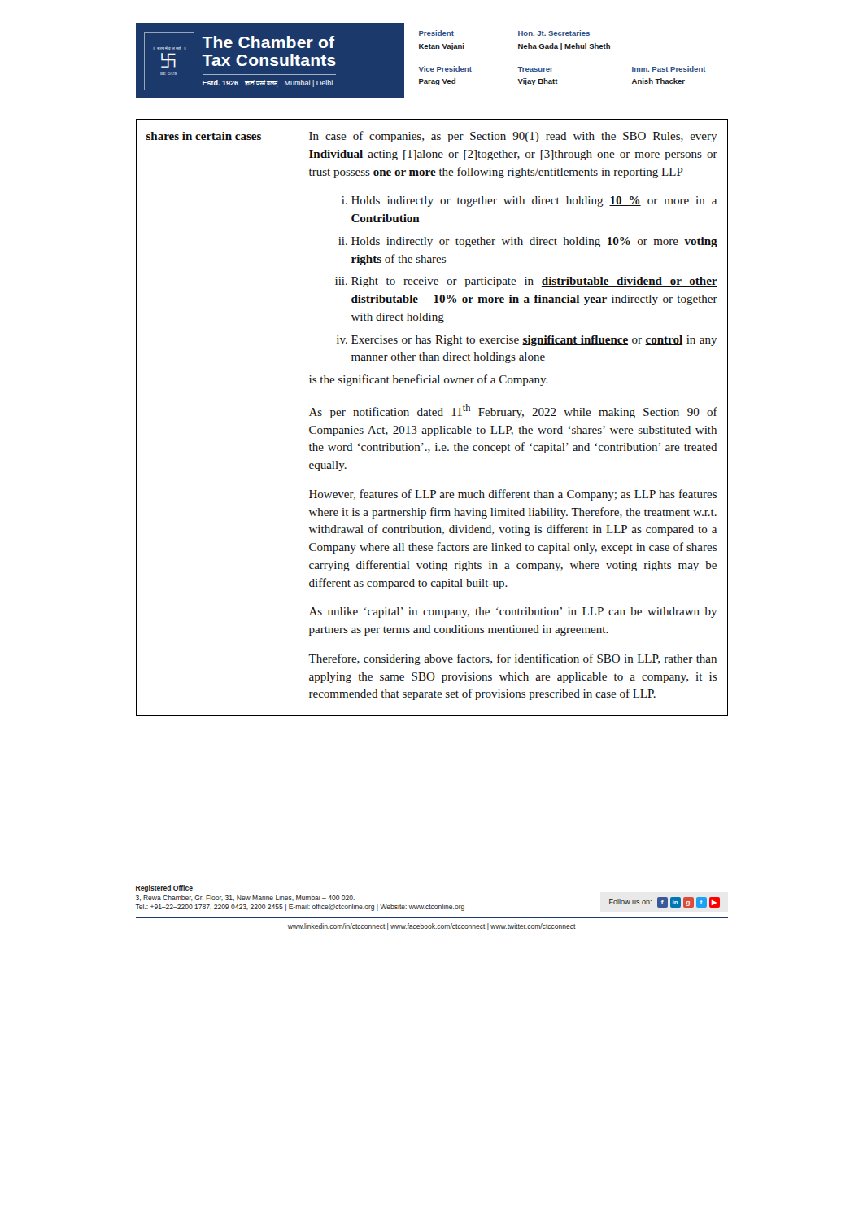॥ सत्यमेव जयते ॥
卐
BE OUR
The Chamber of
Tax Consultants
Estd. 1926 ज्ञानं परमं बलम् Mumbai | Delhi
President
Ketan Vajani
Vice President
Parag Ved
Hon. Jt. Secretaries
Neha Gada | Mehul Sheth
Treasurer
Vijay Bhatt
Imm. Past President
Anish Thacker
| shares in certain cases | In case of companies, as per Section 90(1) read with the SBO Rules, every Individual acting [1]alone or [2]together, or [3]through one or more persons or trust possess one or more the following rights/entitlements in reporting LLP Holds indirectly or together with direct holding 10 % or more in a Contribution Holds indirectly or together with direct holding 10% or more voting rights of the shares Right to receive or participate in distributable dividend or other distributable – 10% or more in a financial year indirectly or together with direct holding Exercises or has Right to exercise significant influence or control in any manner other than direct holdings alone is the significant beneficial owner of a Company. As per notification dated 11 th February, 2022 while making Section 90 of Companies Act, 2013 applicable to LLP, the word ‘shares’ were substituted with the word ‘contribution’., i.e. the concept of ‘capital’ and ‘contribution’ are treated equally. However, features of LLP are much different than a Company; as LLP has features where it is a partnership firm having limited liability. Therefore, the treatment w.r.t. withdrawal of contribution, dividend, voting is different in LLP as compared to a Company where all these factors are linked to capital only, except in case of shares carrying differential voting rights in a company, where voting rights may be different as compared to capital built-up. As unlike ‘capital’ in company, the ‘contribution’ in LLP can be withdrawn by partners as per terms and conditions mentioned in agreement. Therefore, considering above factors, for identification of SBO in LLP, rather than applying the same SBO provisions which are applicable to a company, it is recommended that separate set of provisions prescribed in case of LLP. |
Registered Office
3, Rewa Chamber, Gr. Floor, 31, New Marine Lines, Mumbai – 400 020.
Tel.: +91–22–2200 1787, 2209 0423, 2200 2455 | E-mail: office@ctconline.org | Website: www.ctconline.org
Follow us on: f in g t ▶
www.linkedin.com/in/ctcconnect | www.facebook.com/ctcconnect | www.twitter.com/ctcconnect